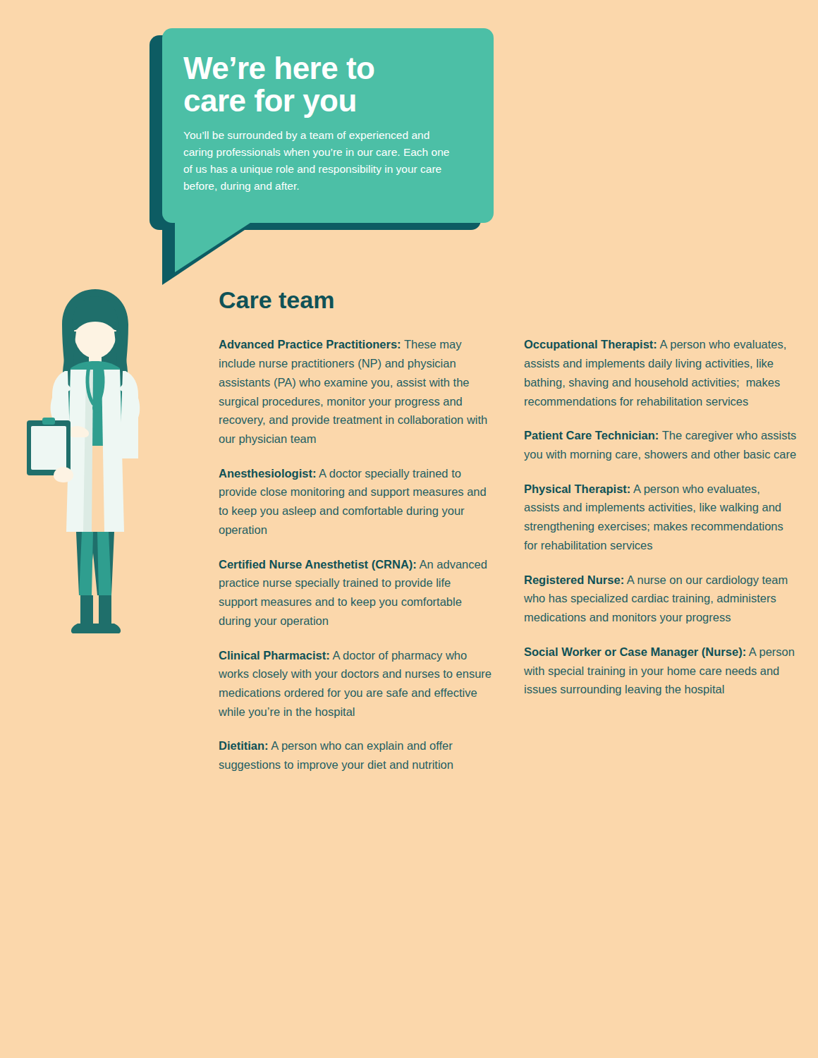We’re here to
care for you
You’ll be surrounded by a team of experienced and caring professionals when you’re in our care. Each one of us has a unique role and responsibility in your care before, during and after.
Care team
Advanced Practice Practitioners: These may include nurse practitioners (NP) and physician assistants (PA) who examine you, assist with the surgical procedures, monitor your progress and recovery, and provide treatment in collaboration with our physician team
Anesthesiologist: A doctor specially trained to provide close monitoring and support measures and to keep you asleep and comfortable during your operation
Certified Nurse Anesthetist (CRNA): An advanced practice nurse specially trained to provide life support measures and to keep you comfortable during your operation
Clinical Pharmacist: A doctor of pharmacy who works closely with your doctors and nurses to ensure medications ordered for you are safe and effective while you’re in the hospital
Dietitian: A person who can explain and offer suggestions to improve your diet and nutrition
Occupational Therapist: A person who evaluates, assists and implements daily living activities, like bathing, shaving and household activities; makes recommendations for rehabilitation services
Patient Care Technician: The caregiver who assists you with morning care, showers and other basic care
Physical Therapist: A person who evaluates, assists and implements activities, like walking and strengthening exercises; makes recommendations for rehabilitation services
Registered Nurse: A nurse on our cardiology team who has specialized cardiac training, administers medications and monitors your progress
Social Worker or Case Manager (Nurse): A person with special training in your home care needs and issues surrounding leaving the hospital